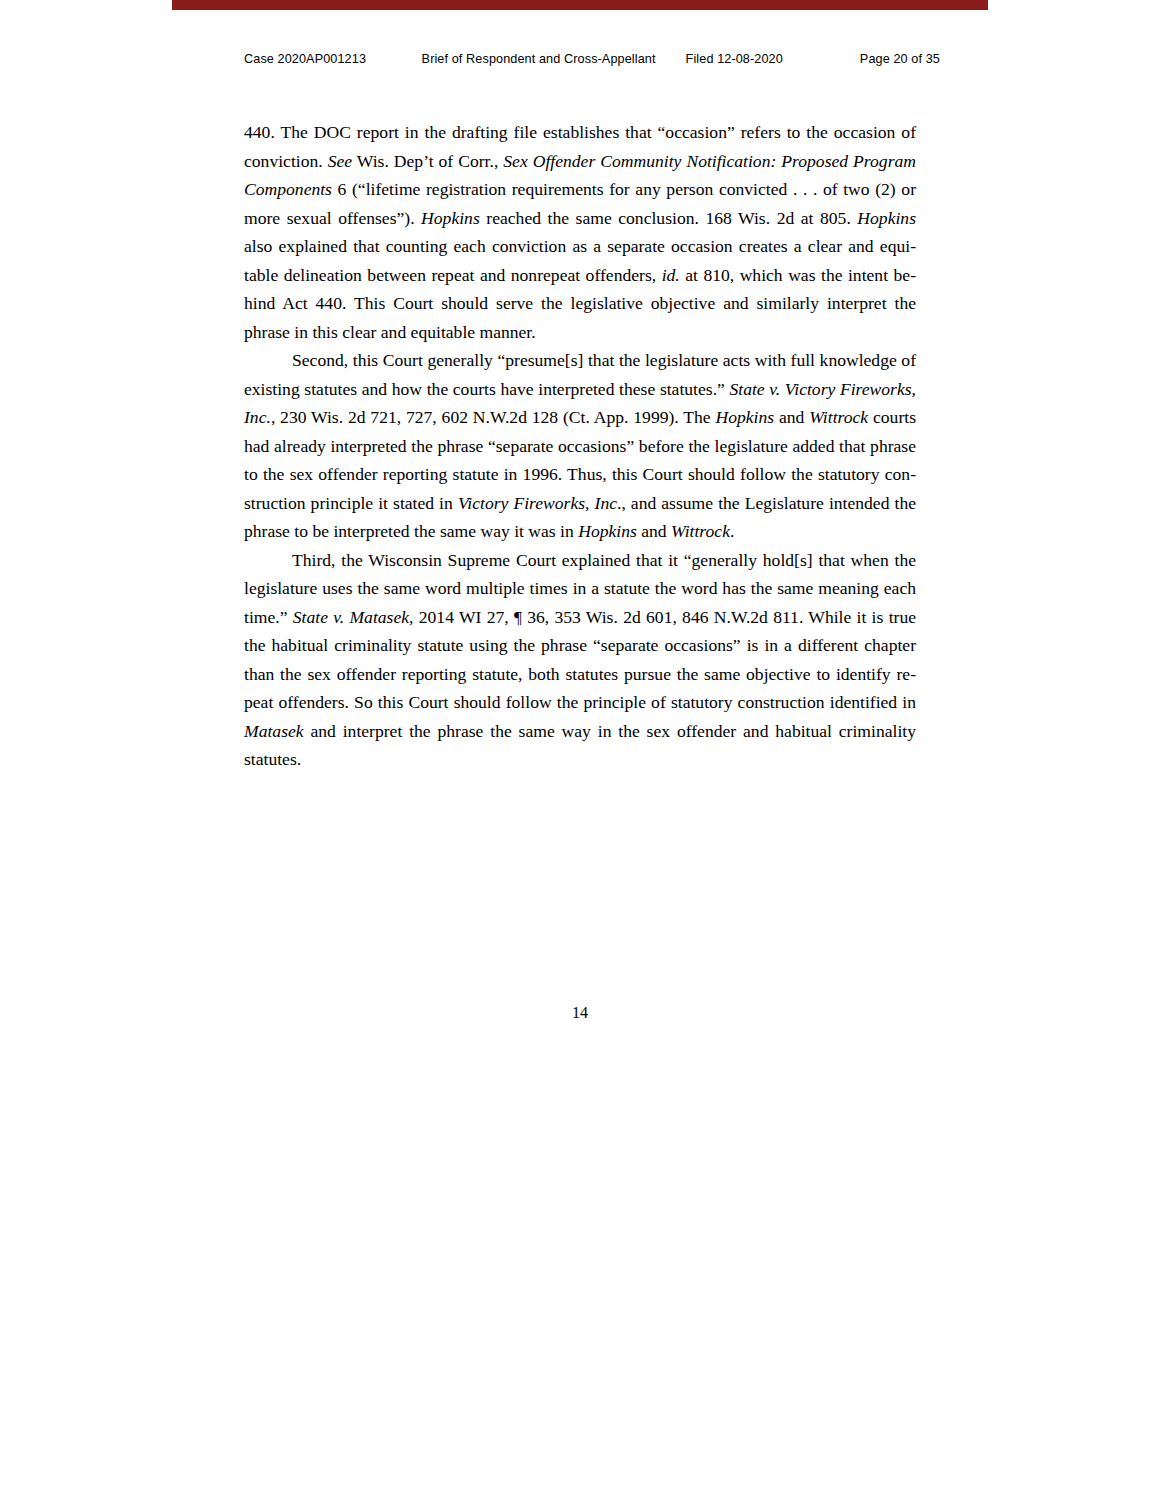Case 2020AP001213 Brief of Respondent and Cross-Appellant Filed 12-08-2020 Page 20 of 35
440. The DOC report in the drafting file establishes that “occasion” refers to the occasion of conviction. See Wis. Dep’t of Corr., Sex Offender Community Notification: Proposed Program Components 6 (“lifetime registration requirements for any person convicted . . . of two (2) or more sexual offenses”). Hopkins reached the same conclusion. 168 Wis. 2d at 805. Hopkins also explained that counting each conviction as a separate occasion creates a clear and equitable delineation between repeat and nonrepeat offenders, id. at 810, which was the intent behind Act 440. This Court should serve the legislative objective and similarly interpret the phrase in this clear and equitable manner.
Second, this Court generally “presume[s] that the legislature acts with full knowledge of existing statutes and how the courts have interpreted these statutes.” State v. Victory Fireworks, Inc., 230 Wis. 2d 721, 727, 602 N.W.2d 128 (Ct. App. 1999). The Hopkins and Wittrock courts had already interpreted the phrase “separate occasions” before the legislature added that phrase to the sex offender reporting statute in 1996. Thus, this Court should follow the statutory construction principle it stated in Victory Fireworks, Inc., and assume the Legislature intended the phrase to be interpreted the same way it was in Hopkins and Wittrock.
Third, the Wisconsin Supreme Court explained that it “generally hold[s] that when the legislature uses the same word multiple times in a statute the word has the same meaning each time.” State v. Matasek, 2014 WI 27, ¶ 36, 353 Wis. 2d 601, 846 N.W.2d 811. While it is true the habitual criminality statute using the phrase “separate occasions” is in a different chapter than the sex offender reporting statute, both statutes pursue the same objective to identify repeat offenders. So this Court should follow the principle of statutory construction identified in Matasek and interpret the phrase the same way in the sex offender and habitual criminality statutes.
14